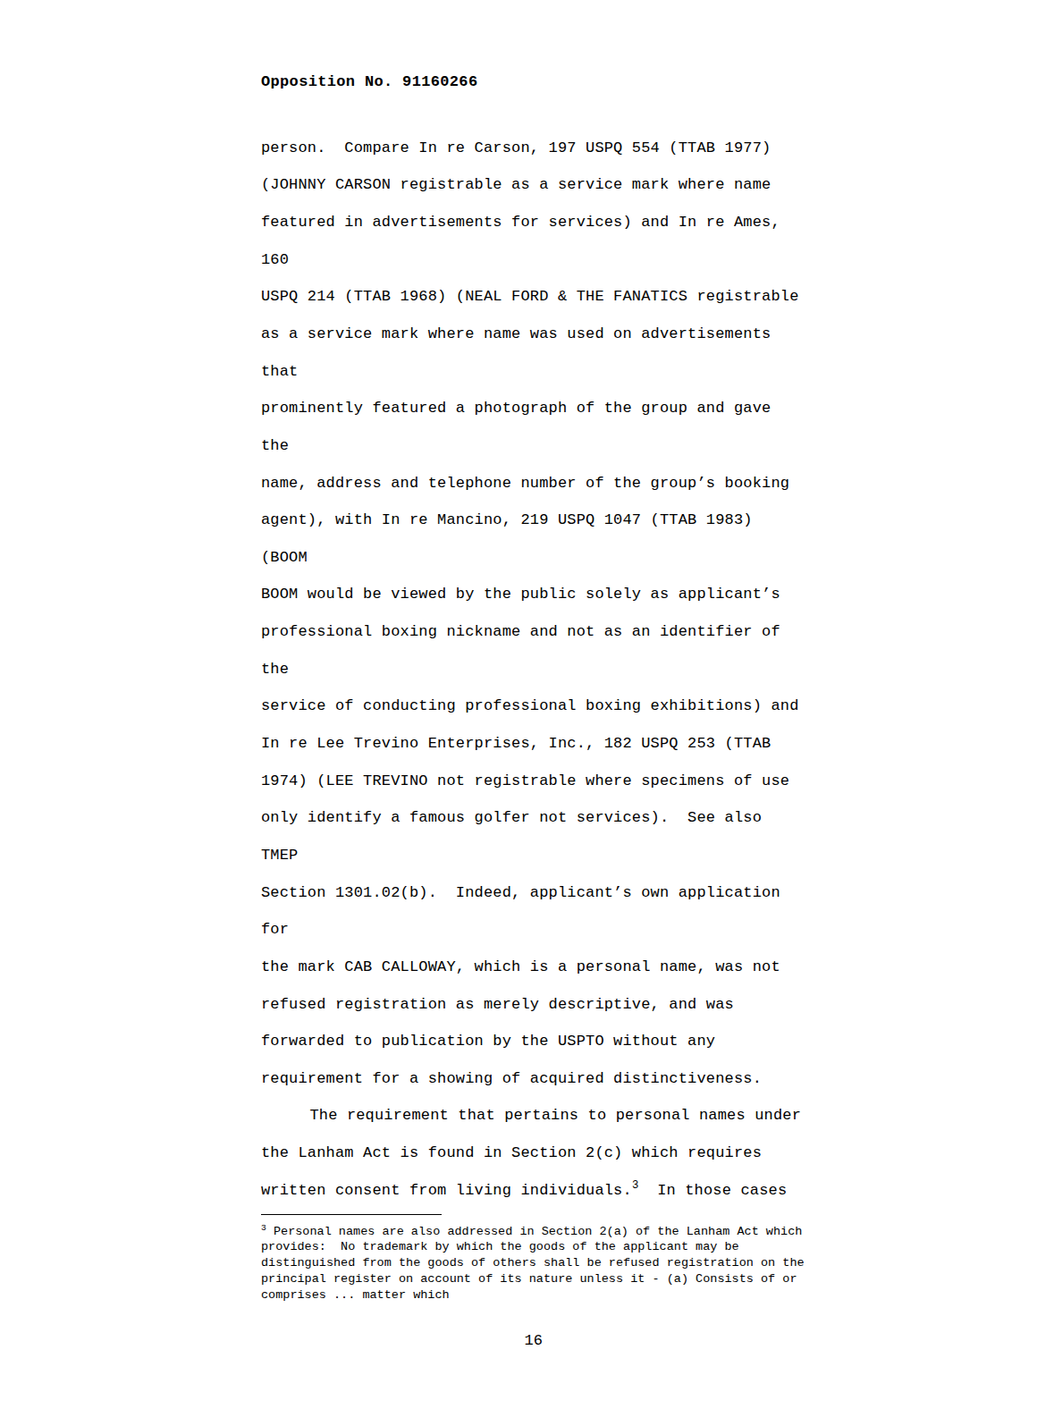Opposition No. 91160266
person. Compare In re Carson, 197 USPQ 554 (TTAB 1977)
(JOHNNY CARSON registrable as a service mark where name
featured in advertisements for services) and In re Ames, 160
USPQ 214 (TTAB 1968) (NEAL FORD & THE FANATICS registrable
as a service mark where name was used on advertisements that
prominently featured a photograph of the group and gave the
name, address and telephone number of the group’s booking
agent), with In re Mancino, 219 USPQ 1047 (TTAB 1983) (BOOM
BOOM would be viewed by the public solely as applicant’s
professional boxing nickname and not as an identifier of the
service of conducting professional boxing exhibitions) and
In re Lee Trevino Enterprises, Inc., 182 USPQ 253 (TTAB
1974) (LEE TREVINO not registrable where specimens of use
only identify a famous golfer not services). See also TMEP
Section 1301.02(b). Indeed, applicant’s own application for
the mark CAB CALLOWAY, which is a personal name, was not
refused registration as merely descriptive, and was
forwarded to publication by the USPTO without any
requirement for a showing of acquired distinctiveness.
The requirement that pertains to personal names under
the Lanham Act is found in Section 2(c) which requires
written consent from living individuals.3 In those cases
3 Personal names are also addressed in Section 2(a) of the Lanham Act which provides: No trademark by which the goods of the applicant may be distinguished from the goods of others shall be refused registration on the principal register on account of its nature unless it - (a) Consists of or comprises ... matter which
16